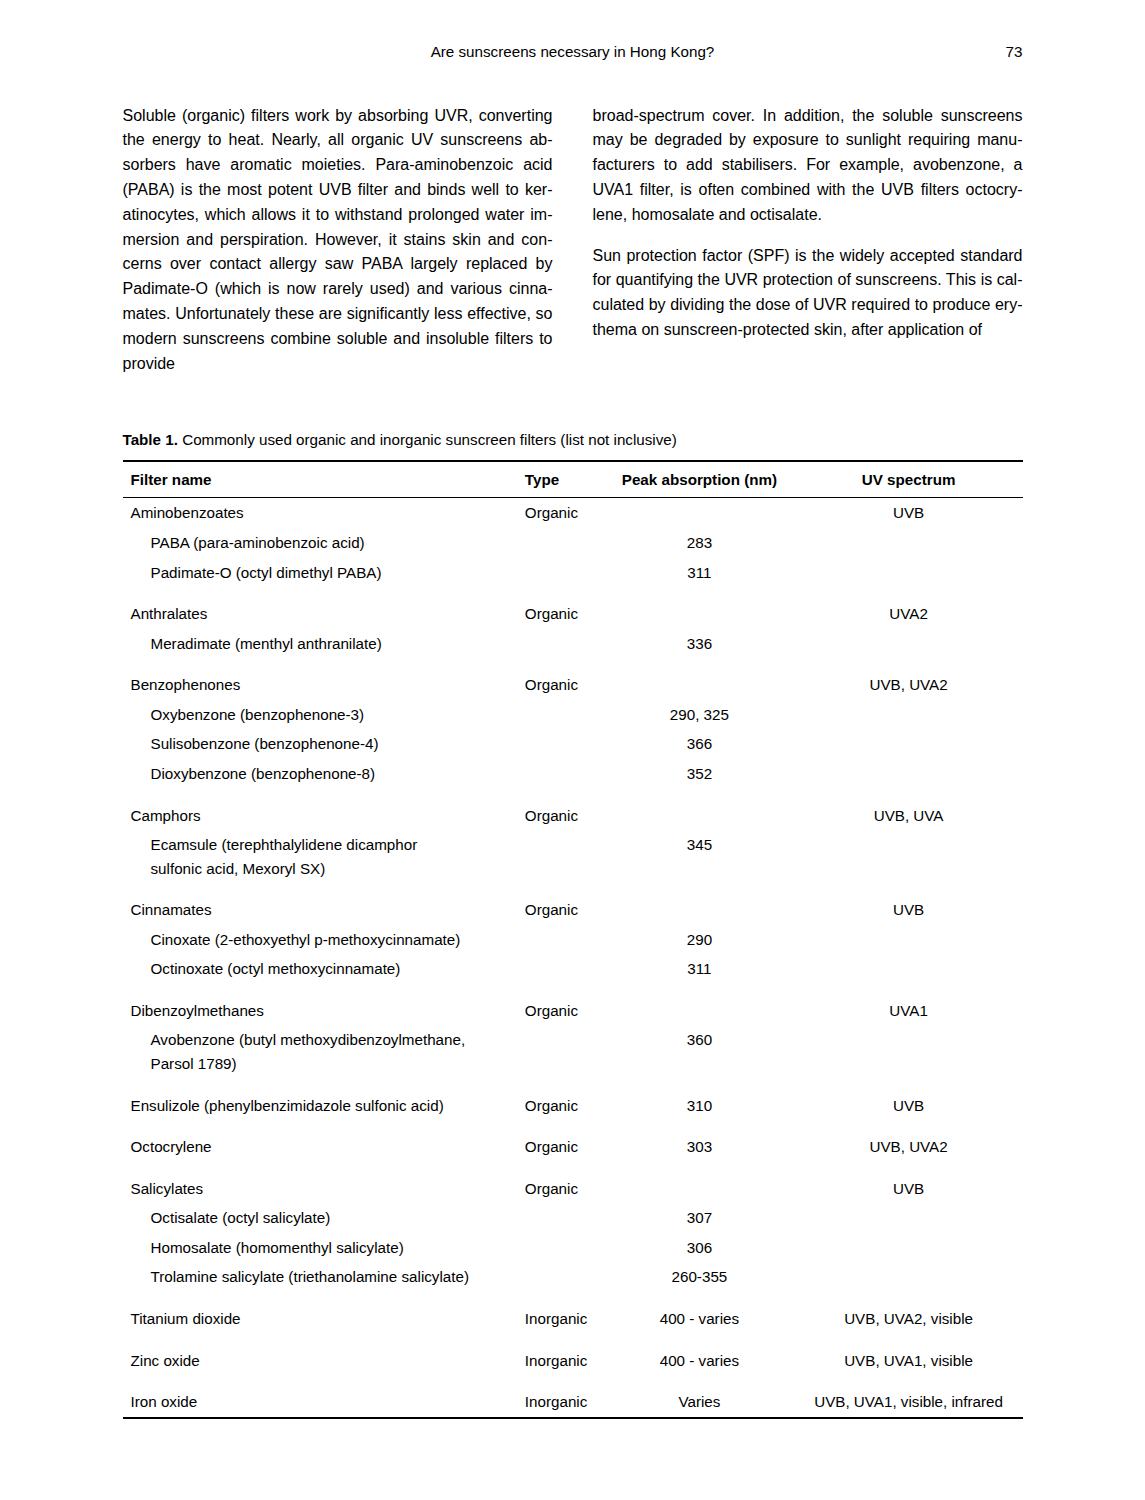Are sunscreens necessary in Hong Kong? 73
Soluble (organic) filters work by absorbing UVR, converting the energy to heat. Nearly, all organic UV sunscreens absorbers have aromatic moieties. Para-aminobenzoic acid (PABA) is the most potent UVB filter and binds well to keratinocytes, which allows it to withstand prolonged water immersion and perspiration. However, it stains skin and concerns over contact allergy saw PABA largely replaced by Padimate-O (which is now rarely used) and various cinnamates. Unfortunately these are significantly less effective, so modern sunscreens combine soluble and insoluble filters to provide
broad-spectrum cover. In addition, the soluble sunscreens may be degraded by exposure to sunlight requiring manufacturers to add stabilisers. For example, avobenzone, a UVA1 filter, is often combined with the UVB filters octocrylene, homosalate and octisalate.
Sun protection factor (SPF) is the widely accepted standard for quantifying the UVR protection of sunscreens. This is calculated by dividing the dose of UVR required to produce erythema on sunscreen-protected skin, after application of
Table 1. Commonly used organic and inorganic sunscreen filters (list not inclusive)
| Filter name | Type | Peak absorption (nm) | UV spectrum |
| --- | --- | --- | --- |
| Aminobenzoates | Organic | | UVB |
| PABA (para-aminobenzoic acid) | | 283 | |
| Padimate-O (octyl dimethyl PABA) | | 311 | |
| Anthralates | Organic | | UVA2 |
| Meradimate (menthyl anthranilate) | | 336 | |
| Benzophenones | Organic | | UVB, UVA2 |
| Oxybenzone (benzophenone-3) | | 290, 325 | |
| Sulisobenzone (benzophenone-4) | | 366 | |
| Dioxybenzone (benzophenone-8) | | 352 | |
| Camphors | Organic | | UVB, UVA |
| Ecamsule (terephthalylidene dicamphor sulfonic acid, Mexoryl SX) | | 345 | |
| Cinnamates | Organic | | UVB |
| Cinoxate (2-ethoxyethyl p-methoxycinnamate) | | 290 | |
| Octinoxate (octyl methoxycinnamate) | | 311 | |
| Dibenzoylmethanes | Organic | | UVA1 |
| Avobenzone (butyl methoxydibenzoylmethane, Parsol 1789) | | 360 | |
| Ensulizole (phenylbenzimidazole sulfonic acid) | Organic | 310 | UVB |
| Octocrylene | Organic | 303 | UVB, UVA2 |
| Salicylates | Organic | | UVB |
| Octisalate (octyl salicylate) | | 307 | |
| Homosalate (homomenthyl salicylate) | | 306 | |
| Trolamine salicylate (triethanolamine salicylate) | | 260-355 | |
| Titanium dioxide | Inorganic | 400 - varies | UVB, UVA2, visible |
| Zinc oxide | Inorganic | 400 - varies | UVB, UVA1, visible |
| Iron oxide | Inorganic | Varies | UVB, UVA1, visible, infrared |